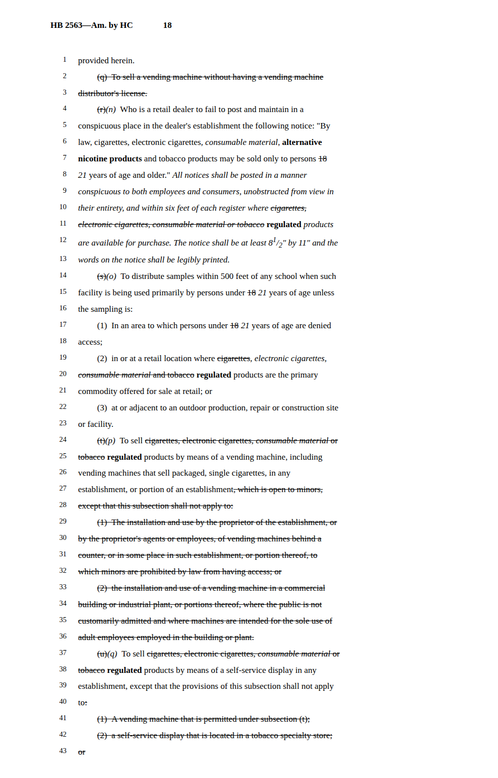HB 2563—Am. by HC 18
provided herein.
(q) To sell a vending machine without having a vending machine
distributor's license.
(r)(n) Who is a retail dealer to fail to post and maintain in a
conspicuous place in the dealer's establishment the following notice: "By
law, cigarettes, electronic cigarettes, consumable material, alternative
nicotine products and tobacco products may be sold only to persons 18
21 years of age and older." All notices shall be posted in a manner
conspicuous to both employees and consumers, unobstructed from view in
their entirety, and within six feet of each register where cigarettes,
electronic cigarettes, consumable material or tobacco regulated products
are available for purchase. The notice shall be at least 81/2" by 11" and the
words on the notice shall be legibly printed.
(s)(o) To distribute samples within 500 feet of any school when such
facility is being used primarily by persons under 18 21 years of age unless
the sampling is:
(1) In an area to which persons under 18 21 years of age are denied
access;
(2) in or at a retail location where cigarettes, electronic cigarettes,
consumable material and tobacco regulated products are the primary
commodity offered for sale at retail; or
(3) at or adjacent to an outdoor production, repair or construction site
or facility.
(t)(p) To sell cigarettes, electronic cigarettes, consumable material or
tobacco regulated products by means of a vending machine, including
vending machines that sell packaged, single cigarettes, in any
establishment, or portion of an establishment, which is open to minors,
except that this subsection shall not apply to:
(1) The installation and use by the proprietor of the establishment, or
by the proprietor's agents or employees, of vending machines behind a
counter, or in some place in such establishment, or portion thereof, to
which minors are prohibited by law from having access; or
(2) the installation and use of a vending machine in a commercial
building or industrial plant, or portions thereof, where the public is not
customarily admitted and where machines are intended for the sole use of
adult employees employed in the building or plant.
(u)(q) To sell cigarettes, electronic cigarettes, consumable material or
tobacco regulated products by means of a self-service display in any
establishment, except that the provisions of this subsection shall not apply
to:
(1) A vending machine that is permitted under subsection (t);
(2) a self-service display that is located in a tobacco specialty store;
or